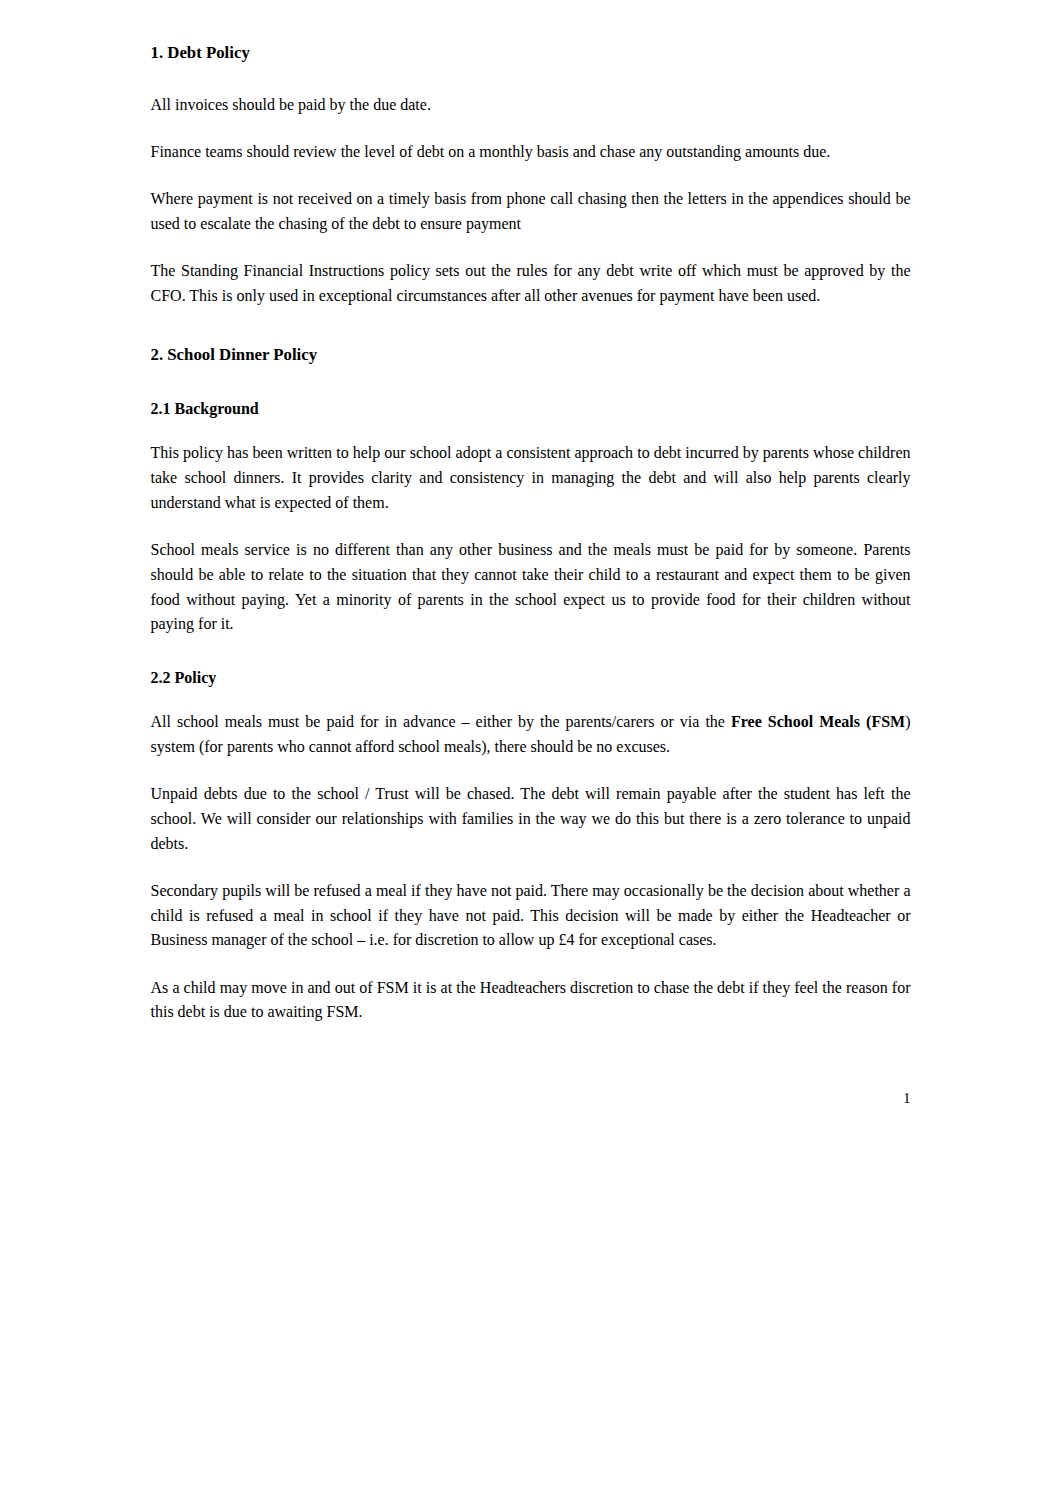Debt Policy
All invoices should be paid by the due date.
Finance teams should review the level of debt on a monthly basis and chase any outstanding amounts due.
Where payment is not received on a timely basis from phone call chasing then the letters in the appendices should be used to escalate the chasing of the debt to ensure payment
The Standing Financial Instructions policy sets out the rules for any debt write off which must be approved by the CFO. This is only used in exceptional circumstances after all other avenues for payment have been used.
School Dinner Policy
2.1 Background
This policy has been written to help our school adopt a consistent approach to debt incurred by parents whose children take school dinners. It provides clarity and consistency in managing the debt and will also help parents clearly understand what is expected of them.
School meals service is no different than any other business and the meals must be paid for by someone. Parents should be able to relate to the situation that they cannot take their child to a restaurant and expect them to be given food without paying. Yet a minority of parents in the school expect us to provide food for their children without paying for it.
2.2 Policy
All school meals must be paid for in advance – either by the parents/carers or via the Free School Meals (FSM) system (for parents who cannot afford school meals), there should be no excuses.
Unpaid debts due to the school / Trust will be chased. The debt will remain payable after the student has left the school. We will consider our relationships with families in the way we do this but there is a zero tolerance to unpaid debts.
Secondary pupils will be refused a meal if they have not paid. There may occasionally be the decision about whether a child is refused a meal in school if they have not paid. This decision will be made by either the Headteacher or Business manager of the school – i.e. for discretion to allow up £4 for exceptional cases.
As a child may move in and out of FSM it is at the Headteachers discretion to chase the debt if they feel the reason for this debt is due to awaiting FSM.
1